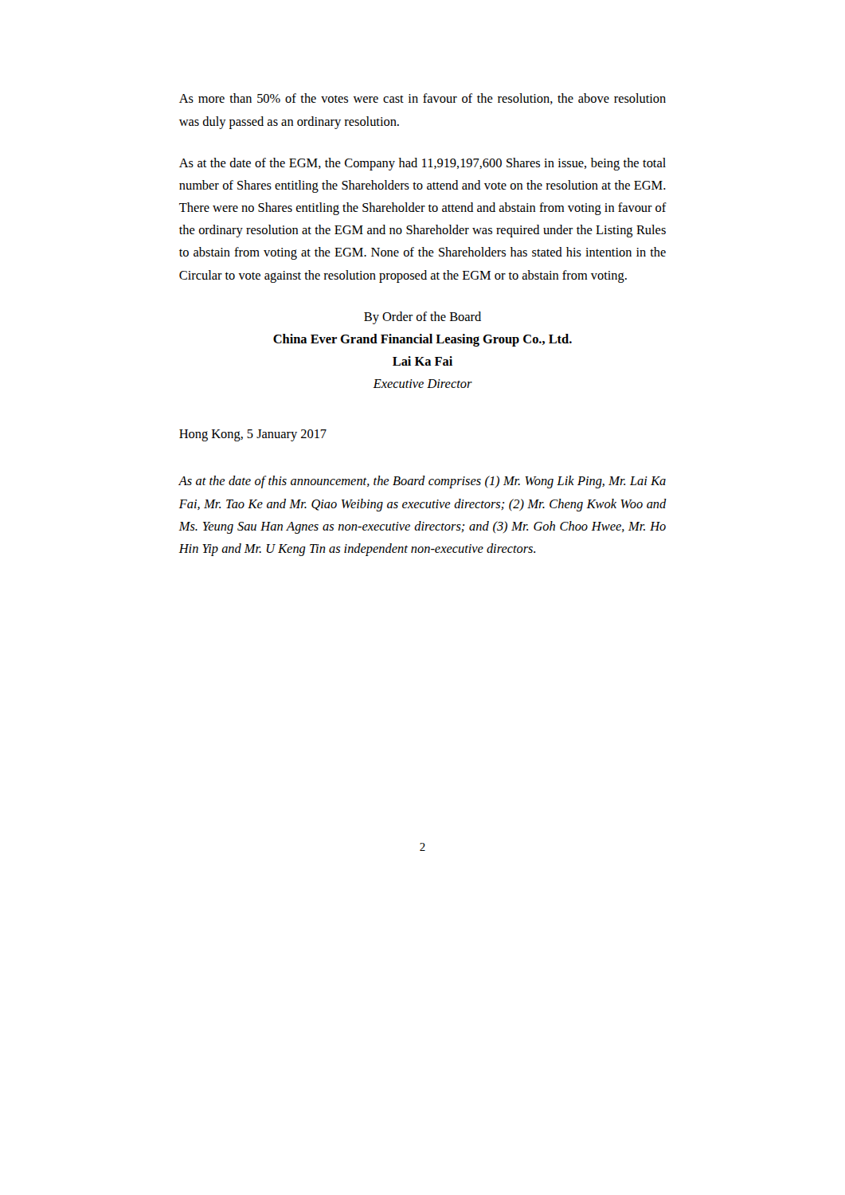As more than 50% of the votes were cast in favour of the resolution, the above resolution was duly passed as an ordinary resolution.
As at the date of the EGM, the Company had 11,919,197,600 Shares in issue, being the total number of Shares entitling the Shareholders to attend and vote on the resolution at the EGM. There were no Shares entitling the Shareholder to attend and abstain from voting in favour of the ordinary resolution at the EGM and no Shareholder was required under the Listing Rules to abstain from voting at the EGM. None of the Shareholders has stated his intention in the Circular to vote against the resolution proposed at the EGM or to abstain from voting.
By Order of the Board China Ever Grand Financial Leasing Group Co., Ltd. Lai Ka Fai Executive Director
Hong Kong, 5 January 2017
As at the date of this announcement, the Board comprises (1) Mr. Wong Lik Ping, Mr. Lai Ka Fai, Mr. Tao Ke and Mr. Qiao Weibing as executive directors; (2) Mr. Cheng Kwok Woo and Ms. Yeung Sau Han Agnes as non-executive directors; and (3) Mr. Goh Choo Hwee, Mr. Ho Hin Yip and Mr. U Keng Tin as independent non-executive directors.
2